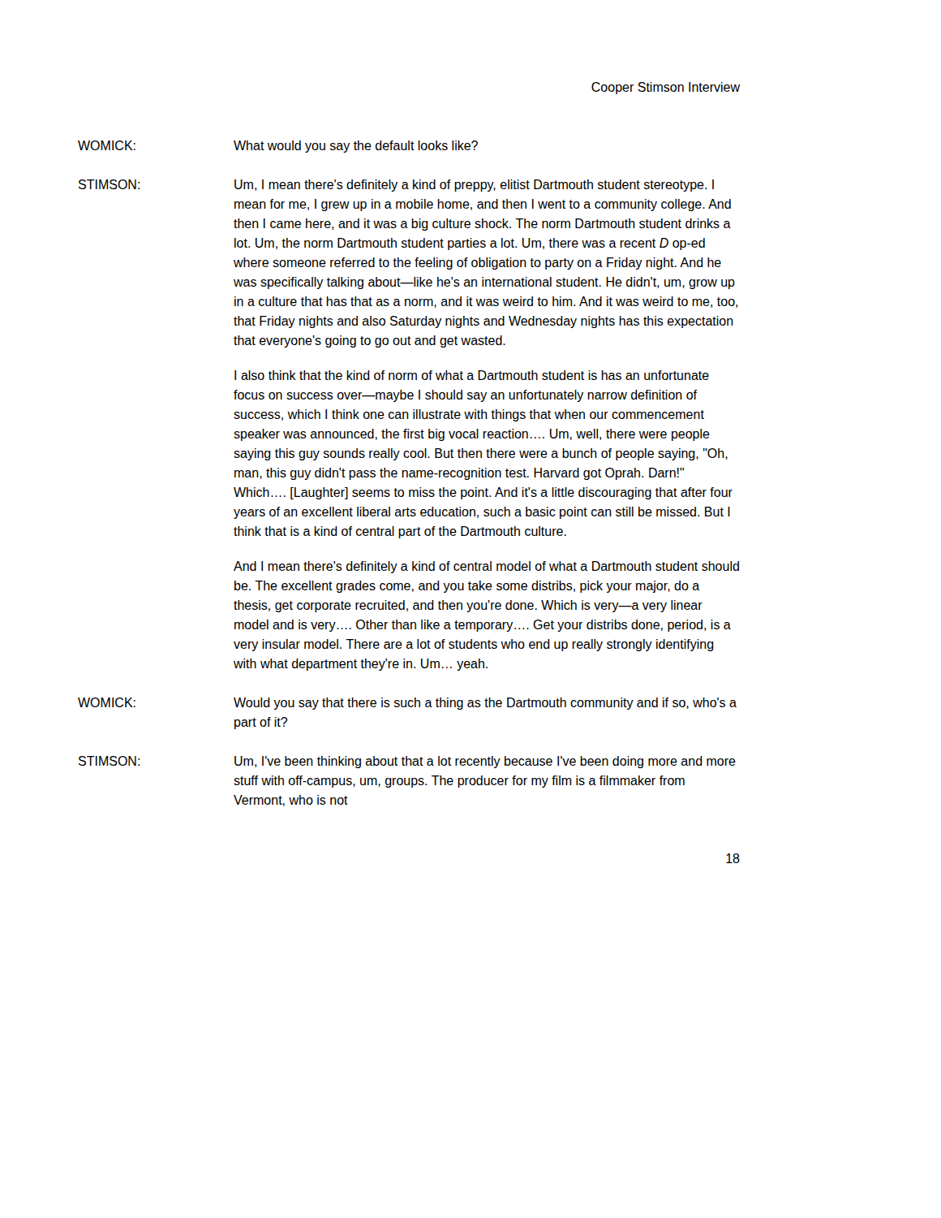Cooper Stimson Interview
WOMICK:
What would you say the default looks like?
STIMSON:
Um, I mean there's definitely a kind of preppy, elitist Dartmouth student stereotype. I mean for me, I grew up in a mobile home, and then I went to a community college. And then I came here, and it was a big culture shock. The norm Dartmouth student drinks a lot. Um, the norm Dartmouth student parties a lot. Um, there was a recent D op-ed where someone referred to the feeling of obligation to party on a Friday night. And he was specifically talking about—like he's an international student. He didn't, um, grow up in a culture that has that as a norm, and it was weird to him. And it was weird to me, too, that Friday nights and also Saturday nights and Wednesday nights has this expectation that everyone's going to go out and get wasted.
I also think that the kind of norm of what a Dartmouth student is has an unfortunate focus on success over—maybe I should say an unfortunately narrow definition of success, which I think one can illustrate with things that when our commencement speaker was announced, the first big vocal reaction…. Um, well, there were people saying this guy sounds really cool. But then there were a bunch of people saying, "Oh, man, this guy didn't pass the name-recognition test. Harvard got Oprah. Darn!" Which…. [Laughter] seems to miss the point. And it's a little discouraging that after four years of an excellent liberal arts education, such a basic point can still be missed. But I think that is a kind of central part of the Dartmouth culture.
And I mean there's definitely a kind of central model of what a Dartmouth student should be. The excellent grades come, and you take some distribs, pick your major, do a thesis, get corporate recruited, and then you're done. Which is very—a very linear model and is very…. Other than like a temporary…. Get your distribs done, period, is a very insular model. There are a lot of students who end up really strongly identifying with what department they're in. Um… yeah.
WOMICK:
Would you say that there is such a thing as the Dartmouth community and if so, who's a part of it?
STIMSON:
Um, I've been thinking about that a lot recently because I've been doing more and more stuff with off-campus, um, groups. The producer for my film is a filmmaker from Vermont, who is not
18